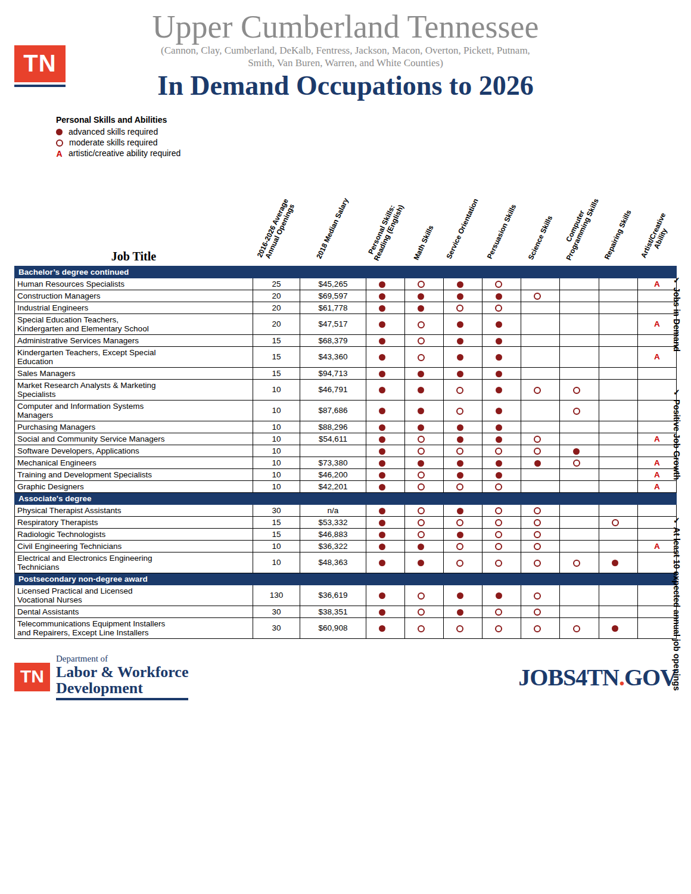TN
Upper Cumberland Tennessee
(Cannon, Clay, Cumberland, DeKalb, Fentress, Jackson, Macon, Overton, Pickett, Putnam,
Smith, Van Buren, Warren, and White Counties)
In Demand Occupations to 2026
Personal Skills and Abilities
advanced skills required
moderate skills required
Aartistic/creative ability required
✓ Jobs in Demand
✓ Positive Job Growth
✓ At least 10 expected annual job openings
| Job Title | 2016-2026 Average Annual Openings | 2018 Median Salary | Personal Skills: Reading (English) | Math Skills | Service Orientation | Persuasion Skills | Science Skills | Computer Programming Skills | Repairing Skills | Artist/Creative Ability |
| --- | --- | --- | --- | --- | --- | --- | --- | --- | --- | --- |
| Bachelor’s degree continued | | | | | | | | | | |
| Human Resources Specialists | 25 | $45,265 | | | | | | | | A |
| Construction Managers | 20 | $69,597 | | | | | | | | |
| Industrial Engineers | 20 | $61,778 | | | | | | | | |
| Special Education Teachers, Kindergarten and Elementary School | 20 | $47,517 | | | | | | | | A |
| Administrative Services Managers | 15 | $68,379 | | | | | | | | |
| Kindergarten Teachers, Except Special Education | 15 | $43,360 | | | | | | | | A |
| Sales Managers | 15 | $94,713 | | | | | | | | |
| Market Research Analysts & Marketing Specialists | 10 | $46,791 | | | | | | | | |
| Computer and Information Systems Managers | 10 | $87,686 | | | | | | | | |
| Purchasing Managers | 10 | $88,296 | | | | | | | | |
| Social and Community Service Managers | 10 | $54,611 | | | | | | | | A |
| Software Developers, Applications | 10 | | | | | | | | | |
| Mechanical Engineers | 10 | $73,380 | | | | | | | | A |
| Training and Development Specialists | 10 | $46,200 | | | | | | | | A |
| Graphic Designers | 10 | $42,201 | | | | | | | | A |
| Associate's degree | | | | | | | | | | |
| Physical Therapist Assistants | 30 | n/a | | | | | | | | |
| Respiratory Therapists | 15 | $53,332 | | | | | | | | |
| Radiologic Technologists | 15 | $46,883 | | | | | | | | |
| Civil Engineering Technicians | 10 | $36,322 | | | | | | | | A |
| Electrical and Electronics Engineering Technicians | 10 | $48,363 | | | | | | | | |
| Postsecondary non-degree award | | | | | | | | | | |
| Licensed Practical and Licensed Vocational Nurses | 130 | $36,619 | | | | | | | | |
| Dental Assistants | 30 | $38,351 | | | | | | | | |
| Telecommunications Equipment Installers and Repairers, Except Line Installers | 30 | $60,908 | | | | | | | | |
TN
Department of
Labor & Workforce
Development
JOBS4TN. GOV